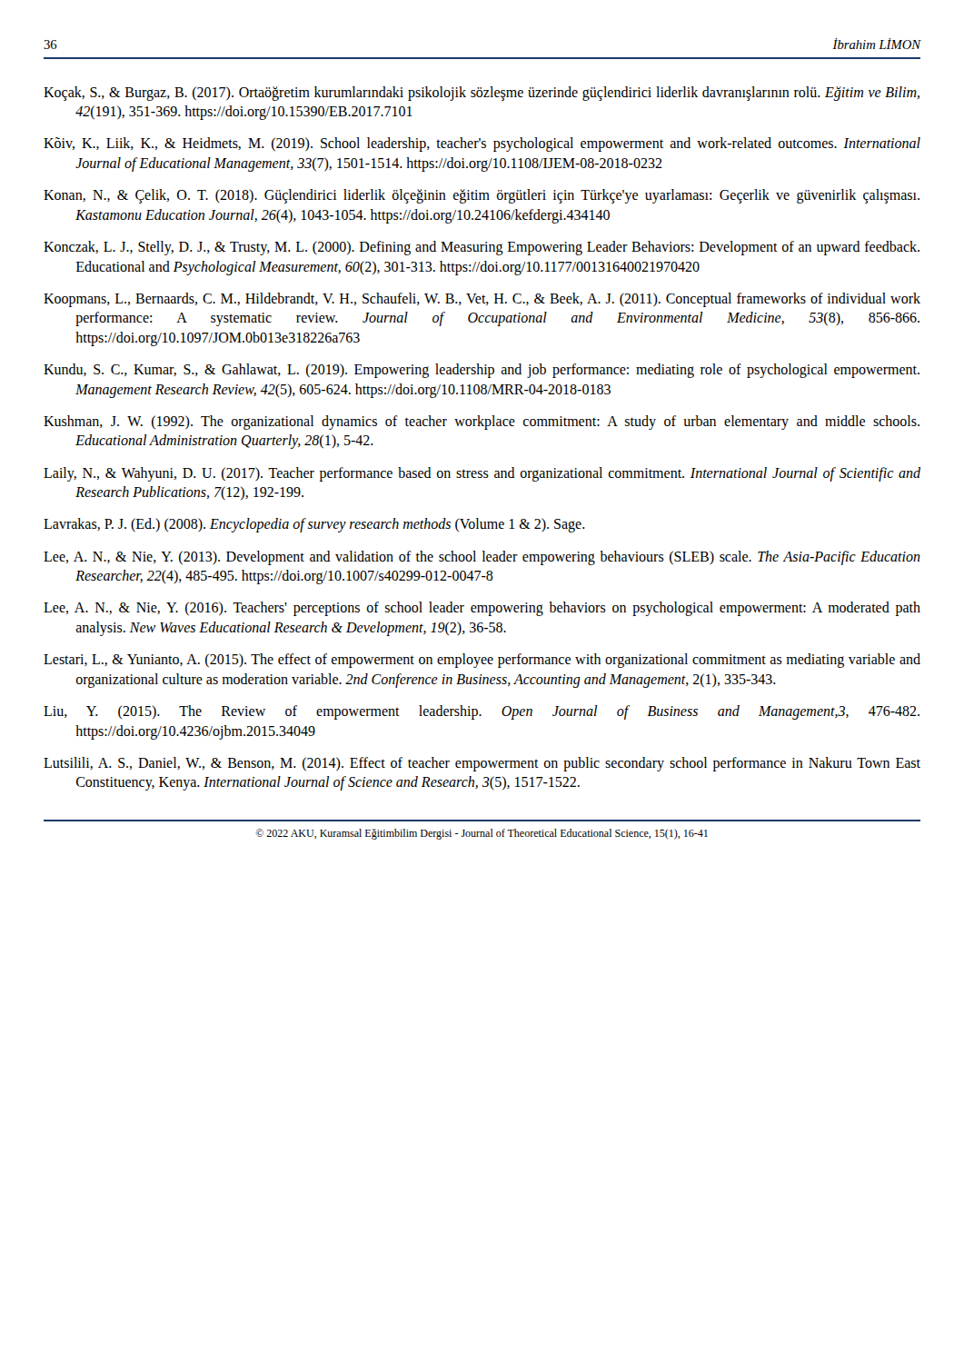36 İbrahim LİMON
Koçak, S., & Burgaz, B. (2017). Ortaöğretim kurumlarındaki psikolojik sözleşme üzerinde güçlendirici liderlik davranışlarının rolü. Eğitim ve Bilim, 42(191), 351-369. https://doi.org/10.15390/EB.2017.7101
Kõiv, K., Liik, K., & Heidmets, M. (2019). School leadership, teacher's psychological empowerment and work-related outcomes. International Journal of Educational Management, 33(7), 1501-1514. https://doi.org/10.1108/IJEM-08-2018-0232
Konan, N., & Çelik, O. T. (2018). Güçlendirici liderlik ölçeğinin eğitim örgütleri için Türkçe'ye uyarlaması: Geçerlik ve güvenirlik çalışması. Kastamonu Education Journal, 26(4), 1043-1054. https://doi.org/10.24106/kefdergi.434140
Konczak, L. J., Stelly, D. J., & Trusty, M. L. (2000). Defining and Measuring Empowering Leader Behaviors: Development of an upward feedback. Educational and Psychological Measurement, 60(2), 301-313. https://doi.org/10.1177/00131640021970420
Koopmans, L., Bernaards, C. M., Hildebrandt, V. H., Schaufeli, W. B., Vet, H. C., & Beek, A. J. (2011). Conceptual frameworks of individual work performance: A systematic review. Journal of Occupational and Environmental Medicine, 53(8), 856-866. https://doi.org/10.1097/JOM.0b013e318226a763
Kundu, S. C., Kumar, S., & Gahlawat, L. (2019). Empowering leadership and job performance: mediating role of psychological empowerment. Management Research Review, 42(5), 605-624. https://doi.org/10.1108/MRR-04-2018-0183
Kushman, J. W. (1992). The organizational dynamics of teacher workplace commitment: A study of urban elementary and middle schools. Educational Administration Quarterly, 28(1), 5-42.
Laily, N., & Wahyuni, D. U. (2017). Teacher performance based on stress and organizational commitment. International Journal of Scientific and Research Publications, 7(12), 192-199.
Lavrakas, P. J. (Ed.) (2008). Encyclopedia of survey research methods (Volume 1 & 2). Sage.
Lee, A. N., & Nie, Y. (2013). Development and validation of the school leader empowering behaviours (SLEB) scale. The Asia-Pacific Education Researcher, 22(4), 485-495. https://doi.org/10.1007/s40299-012-0047-8
Lee, A. N., & Nie, Y. (2016). Teachers' perceptions of school leader empowering behaviors on psychological empowerment: A moderated path analysis. New Waves Educational Research & Development, 19(2), 36-58.
Lestari, L., & Yunianto, A. (2015). The effect of empowerment on employee performance with organizational commitment as mediating variable and organizational culture as moderation variable. 2nd Conference in Business, Accounting and Management, 2(1), 335-343.
Liu, Y. (2015). The Review of empowerment leadership. Open Journal of Business and Management,3, 476-482. https://doi.org/10.4236/ojbm.2015.34049
Lutsilili, A. S., Daniel, W., & Benson, M. (2014). Effect of teacher empowerment on public secondary school performance in Nakuru Town East Constituency, Kenya. International Journal of Science and Research, 3(5), 1517-1522.
© 2022 AKU, Kuramsal Eğitimbilim Dergisi - Journal of Theoretical Educational Science, 15(1), 16-41